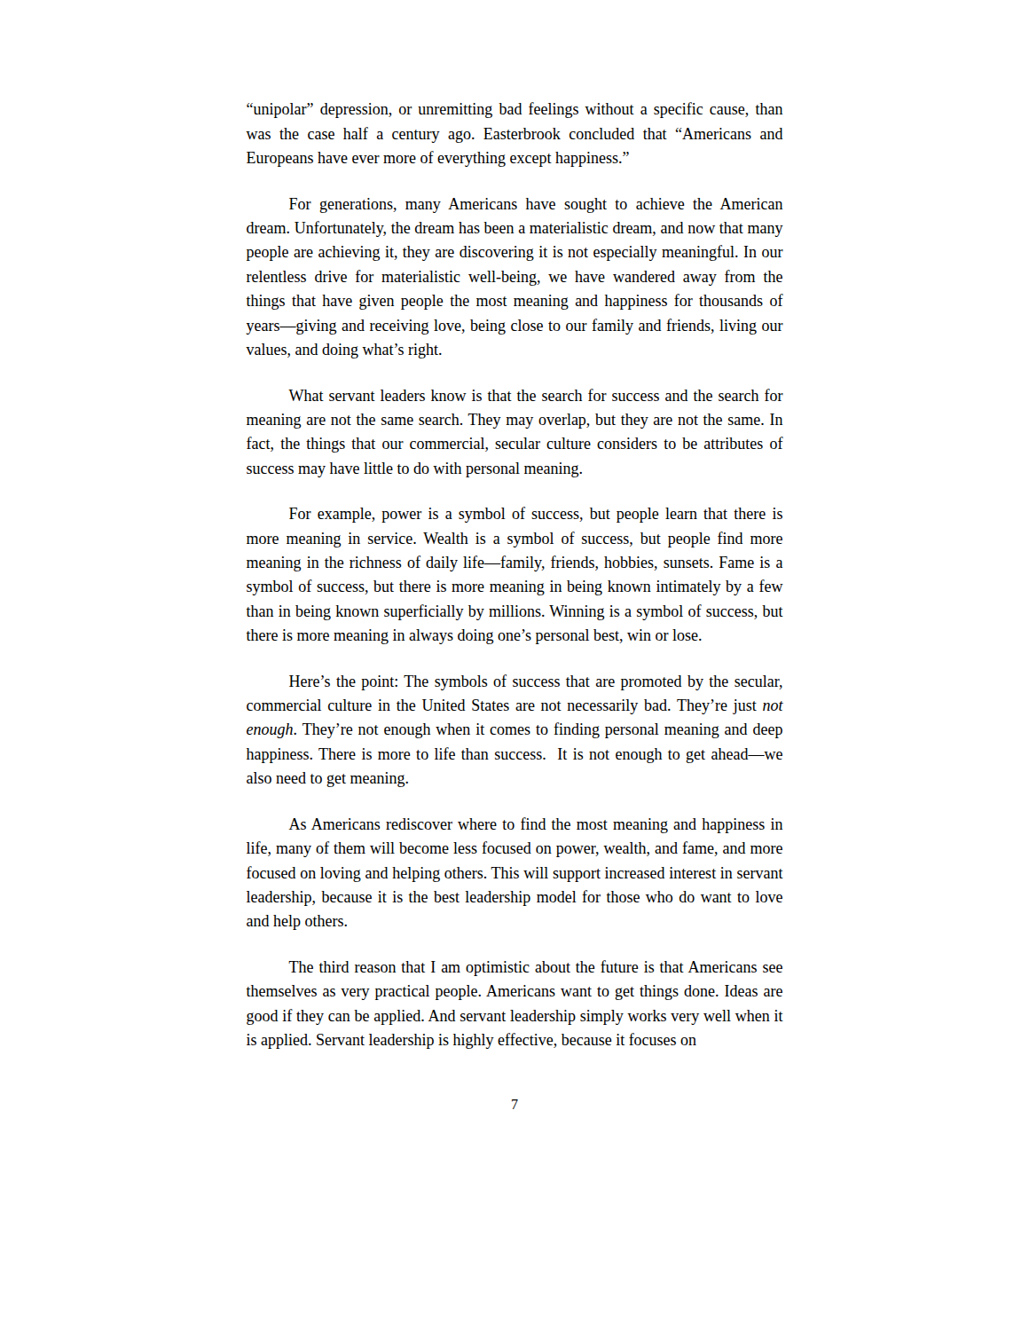“unipolar” depression, or unremitting bad feelings without a specific cause, than was the case half a century ago. Easterbrook concluded that “Americans and Europeans have ever more of everything except happiness.”
For generations, many Americans have sought to achieve the American dream. Unfortunately, the dream has been a materialistic dream, and now that many people are achieving it, they are discovering it is not especially meaningful. In our relentless drive for materialistic well-being, we have wandered away from the things that have given people the most meaning and happiness for thousands of years—giving and receiving love, being close to our family and friends, living our values, and doing what’s right.
What servant leaders know is that the search for success and the search for meaning are not the same search. They may overlap, but they are not the same. In fact, the things that our commercial, secular culture considers to be attributes of success may have little to do with personal meaning.
For example, power is a symbol of success, but people learn that there is more meaning in service. Wealth is a symbol of success, but people find more meaning in the richness of daily life—family, friends, hobbies, sunsets. Fame is a symbol of success, but there is more meaning in being known intimately by a few than in being known superficially by millions. Winning is a symbol of success, but there is more meaning in always doing one’s personal best, win or lose.
Here’s the point: The symbols of success that are promoted by the secular, commercial culture in the United States are not necessarily bad. They’re just not enough. They’re not enough when it comes to finding personal meaning and deep happiness. There is more to life than success. It is not enough to get ahead—we also need to get meaning.
As Americans rediscover where to find the most meaning and happiness in life, many of them will become less focused on power, wealth, and fame, and more focused on loving and helping others. This will support increased interest in servant leadership, because it is the best leadership model for those who do want to love and help others.
The third reason that I am optimistic about the future is that Americans see themselves as very practical people. Americans want to get things done. Ideas are good if they can be applied. And servant leadership simply works very well when it is applied. Servant leadership is highly effective, because it focuses on
7